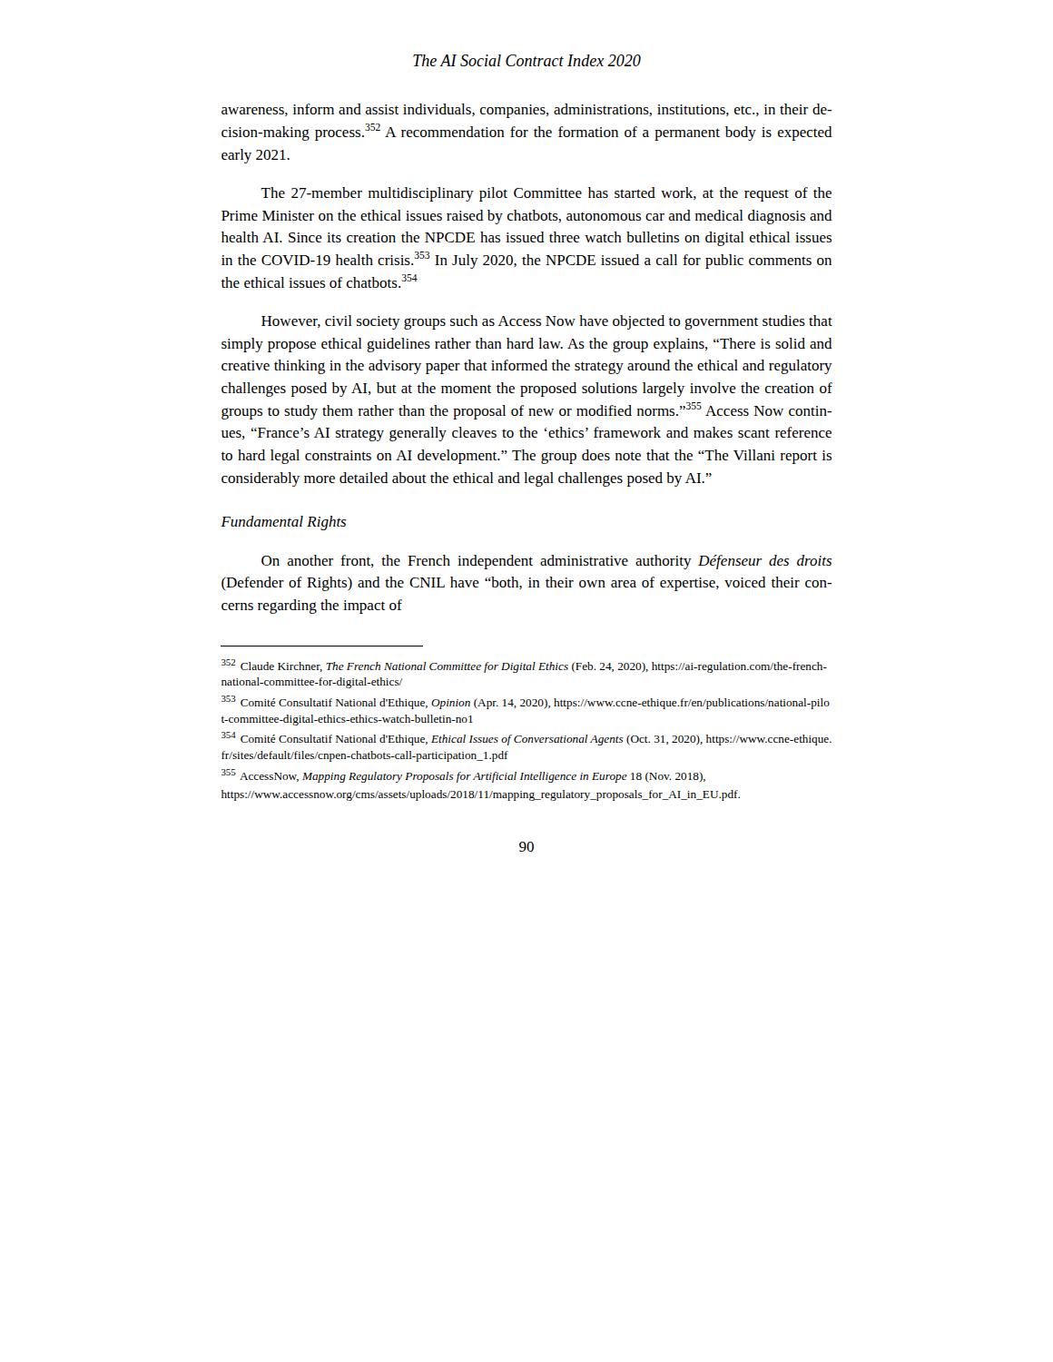The AI Social Contract Index 2020
awareness, inform and assist individuals, companies, administrations, institutions, etc., in their decision-making process.352 A recommendation for the formation of a permanent body is expected early 2021.
The 27-member multidisciplinary pilot Committee has started work, at the request of the Prime Minister on the ethical issues raised by chatbots, autonomous car and medical diagnosis and health AI. Since its creation the NPCDE has issued three watch bulletins on digital ethical issues in the COVID-19 health crisis.353 In July 2020, the NPCDE issued a call for public comments on the ethical issues of chatbots.354
However, civil society groups such as Access Now have objected to government studies that simply propose ethical guidelines rather than hard law. As the group explains, “There is solid and creative thinking in the advisory paper that informed the strategy around the ethical and regulatory challenges posed by AI, but at the moment the proposed solutions largely involve the creation of groups to study them rather than the proposal of new or modified norms.”355 Access Now continues, “France’s AI strategy generally cleaves to the ‘ethics’ framework and makes scant reference to hard legal constraints on AI development.” The group does note that the “The Villani report is considerably more detailed about the ethical and legal challenges posed by AI.”
Fundamental Rights
On another front, the French independent administrative authority Défenseur des droits (Defender of Rights) and the CNIL have “both, in their own area of expertise, voiced their concerns regarding the impact of
352 Claude Kirchner, The French National Committee for Digital Ethics (Feb. 24, 2020), https://ai-regulation.com/the-french-national-committee-for-digital-ethics/
353 Comité Consultatif National d'Ethique, Opinion (Apr. 14, 2020), https://www.ccne-ethique.fr/en/publications/national-pilot-committee-digital-ethics-ethics-watch-bulletin-no1
354 Comité Consultatif National d'Ethique, Ethical Issues of Conversational Agents (Oct. 31, 2020), https://www.ccne-ethique.fr/sites/default/files/cnpen-chatbots-call-participation_1.pdf
355 AccessNow, Mapping Regulatory Proposals for Artificial Intelligence in Europe 18 (Nov. 2018),
https://www.accessnow.org/cms/assets/uploads/2018/11/mapping_regulatory_proposals_for_AI_in_EU.pdf.
90